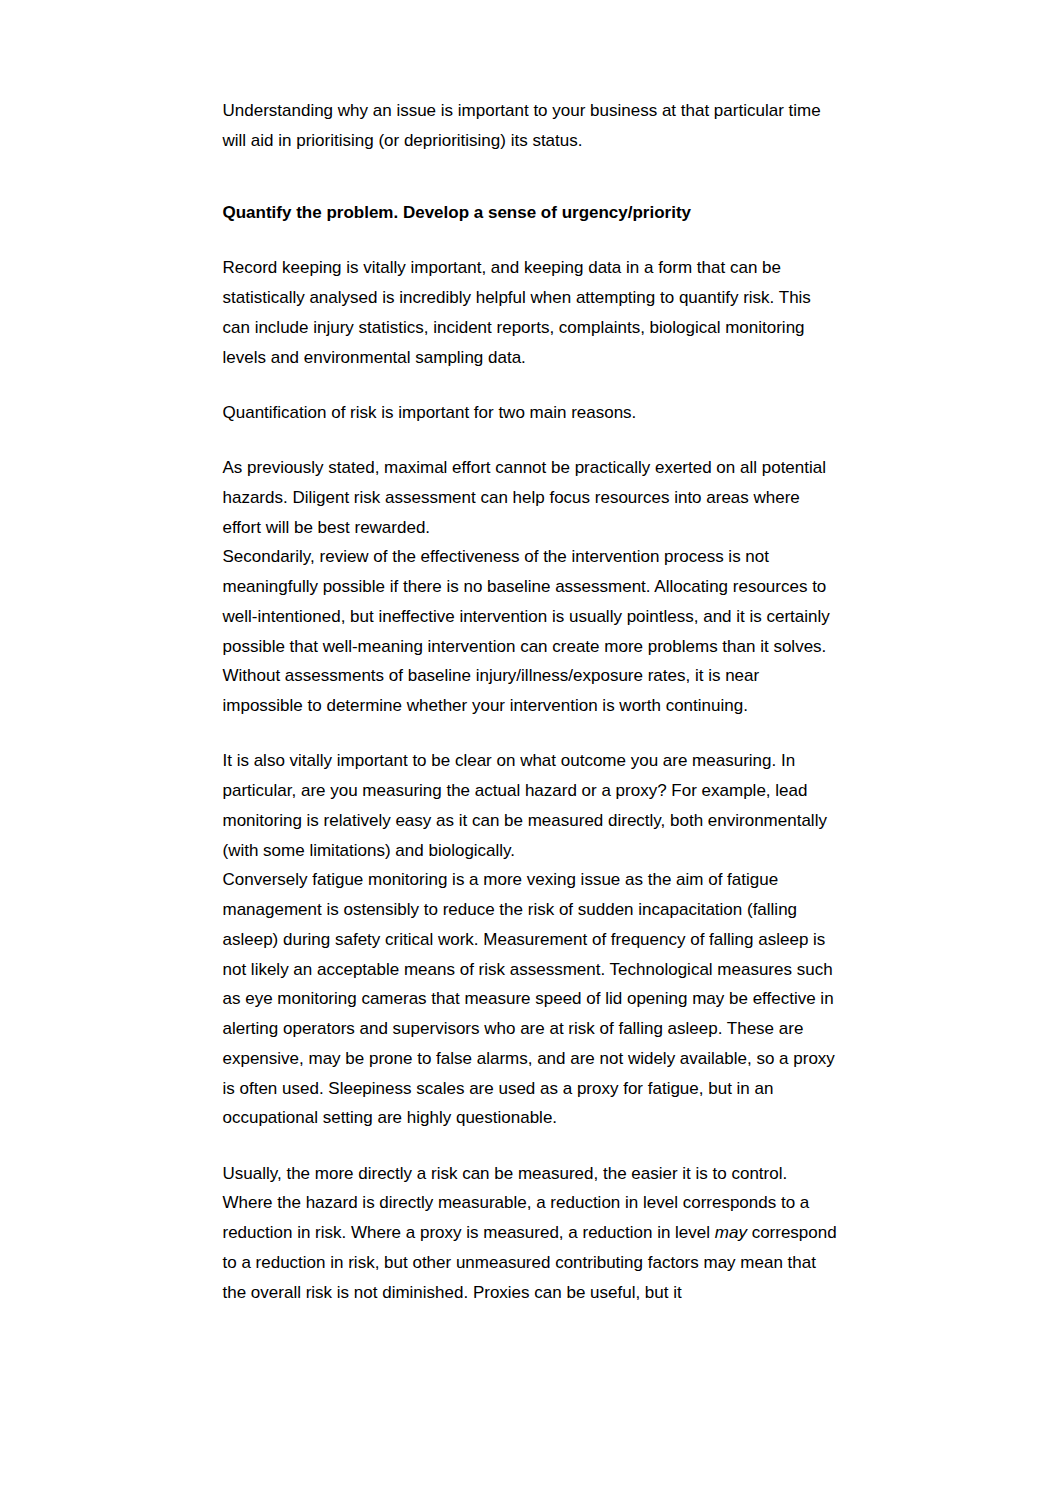Understanding why an issue is important to your business at that particular time will aid in prioritising (or deprioritising) its status.
Quantify the problem. Develop a sense of urgency/priority
Record keeping is vitally important, and keeping data in a form that can be statistically analysed is incredibly helpful when attempting to quantify risk. This can include injury statistics, incident reports, complaints, biological monitoring levels and environmental sampling data.
Quantification of risk is important for two main reasons.
As previously stated, maximal effort cannot be practically exerted on all potential hazards. Diligent risk assessment can help focus resources into areas where effort will be best rewarded.
Secondarily, review of the effectiveness of the intervention process is not meaningfully possible if there is no baseline assessment. Allocating resources to well-intentioned, but ineffective intervention is usually pointless, and it is certainly possible that well-meaning intervention can create more problems than it solves. Without assessments of baseline injury/illness/exposure rates, it is near impossible to determine whether your intervention is worth continuing.
It is also vitally important to be clear on what outcome you are measuring. In particular, are you measuring the actual hazard or a proxy? For example, lead monitoring is relatively easy as it can be measured directly, both environmentally (with some limitations) and biologically.
Conversely fatigue monitoring is a more vexing issue as the aim of fatigue management is ostensibly to reduce the risk of sudden incapacitation (falling asleep) during safety critical work. Measurement of frequency of falling asleep is not likely an acceptable means of risk assessment. Technological measures such as eye monitoring cameras that measure speed of lid opening may be effective in alerting operators and supervisors who are at risk of falling asleep. These are expensive, may be prone to false alarms, and are not widely available, so a proxy is often used. Sleepiness scales are used as a proxy for fatigue, but in an occupational setting are highly questionable.
Usually, the more directly a risk can be measured, the easier it is to control. Where the hazard is directly measurable, a reduction in level corresponds to a reduction in risk. Where a proxy is measured, a reduction in level may correspond to a reduction in risk, but other unmeasured contributing factors may mean that the overall risk is not diminished. Proxies can be useful, but it